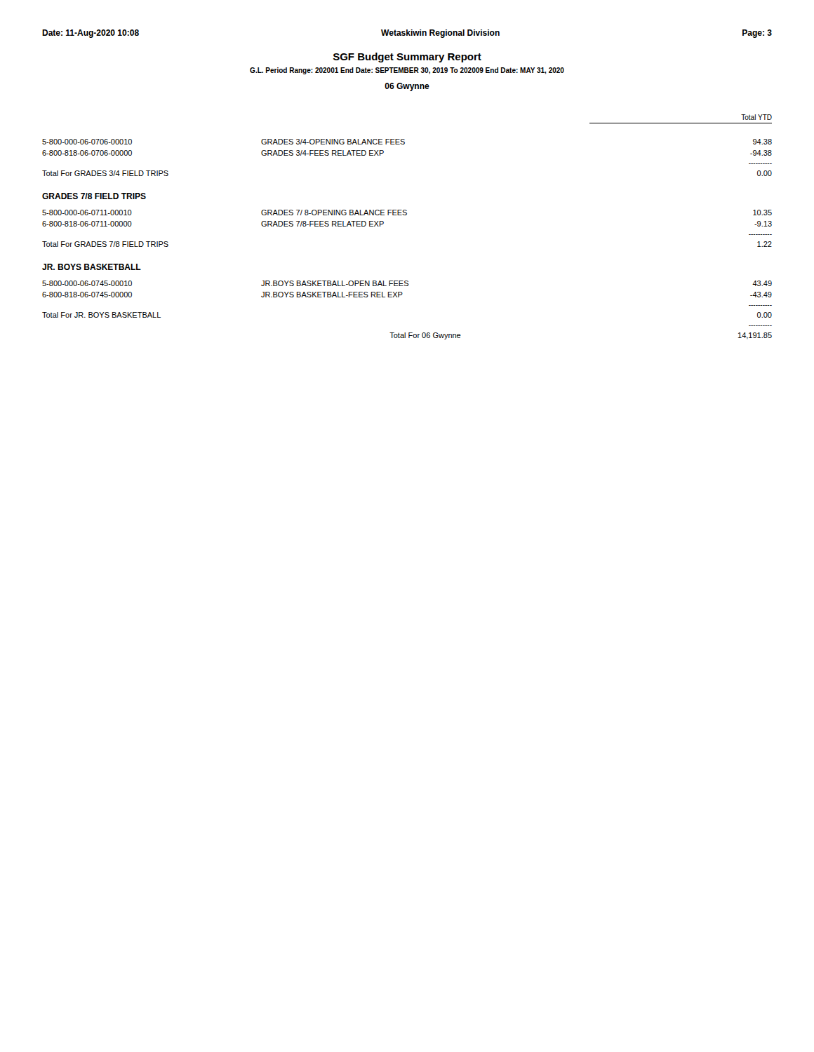Date: 11-Aug-2020 10:08
Wetaskiwin Regional Division
Page: 3
SGF Budget Summary Report
G.L. Period Range: 202001 End Date: SEPTEMBER 30, 2019 To 202009 End Date: MAY 31, 2020
06 Gwynne
| | | Total YTD |
| 5-800-000-06-0706-00010 | GRADES 3/4-OPENING BALANCE FEES | 94.38 |
| 6-800-818-06-0706-00000 | GRADES 3/4-FEES RELATED EXP | -94.38 |
| | | ---------- |
| Total For GRADES 3/4 FIELD TRIPS | 0.00 |
| GRADES 7/8 FIELD TRIPS |
| 5-800-000-06-0711-00010 | GRADES 7/ 8-OPENING BALANCE FEES | 10.35 |
| 6-800-818-06-0711-00000 | GRADES 7/8-FEES RELATED EXP | -9.13 |
| | | ---------- |
| Total For GRADES 7/8 FIELD TRIPS | 1.22 |
| JR. BOYS BASKETBALL |
| 5-800-000-06-0745-00010 | JR.BOYS BASKETBALL-OPEN BAL FEES | 43.49 |
| 6-800-818-06-0745-00000 | JR.BOYS BASKETBALL-FEES REL EXP | -43.49 |
| | | ---------- |
| Total For JR. BOYS BASKETBALL | 0.00 |
| | | ---------- |
| | Total For 06 Gwynne | 14,191.85 |